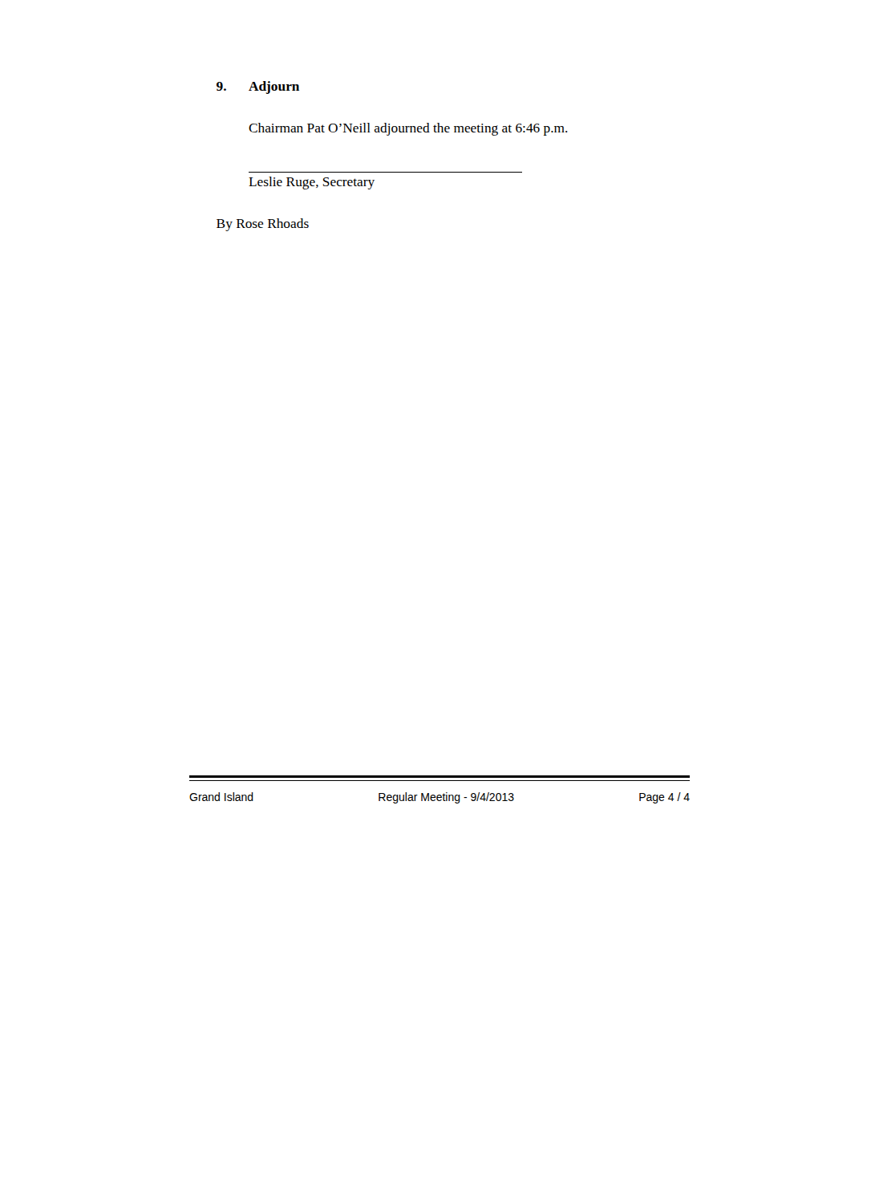9. Adjourn
Chairman Pat O’Neill adjourned the meeting at 6:46 p.m.
Leslie Ruge, Secretary
By Rose Rhoads
Grand Island
Regular Meeting - 9/4/2013
Page 4 / 4